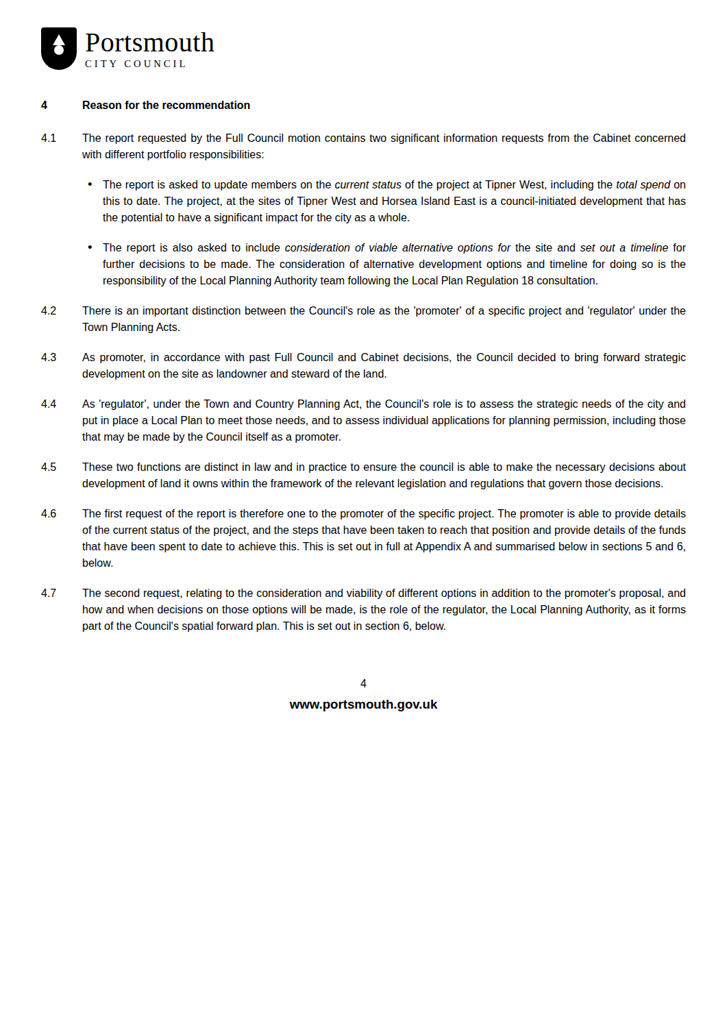Portsmouth
CITY COUNCIL
4
Reason for the recommendation
4.1
The report requested by the Full Council motion contains two significant information requests from the Cabinet concerned with different portfolio responsibilities:
The report is asked to update members on the current status of the project at Tipner West, including the total spend on this to date. The project, at the sites of Tipner West and Horsea Island East is a council-initiated development that has the potential to have a significant impact for the city as a whole.
The report is also asked to include consideration of viable alternative options for the site and set out a timeline for further decisions to be made. The consideration of alternative development options and timeline for doing so is the responsibility of the Local Planning Authority team following the Local Plan Regulation 18 consultation.
4.2
There is an important distinction between the Council's role as the 'promoter' of a specific project and 'regulator' under the Town Planning Acts.
4.3
As promoter, in accordance with past Full Council and Cabinet decisions, the Council decided to bring forward strategic development on the site as landowner and steward of the land.
4.4
As 'regulator', under the Town and Country Planning Act, the Council's role is to assess the strategic needs of the city and put in place a Local Plan to meet those needs, and to assess individual applications for planning permission, including those that may be made by the Council itself as a promoter.
4.5
These two functions are distinct in law and in practice to ensure the council is able to make the necessary decisions about development of land it owns within the framework of the relevant legislation and regulations that govern those decisions.
4.6
The first request of the report is therefore one to the promoter of the specific project. The promoter is able to provide details of the current status of the project, and the steps that have been taken to reach that position and provide details of the funds that have been spent to date to achieve this. This is set out in full at Appendix A and summarised below in sections 5 and 6, below.
4.7
The second request, relating to the consideration and viability of different options in addition to the promoter's proposal, and how and when decisions on those options will be made, is the role of the regulator, the Local Planning Authority, as it forms part of the Council's spatial forward plan. This is set out in section 6, below.
4
www.portsmouth.gov.uk